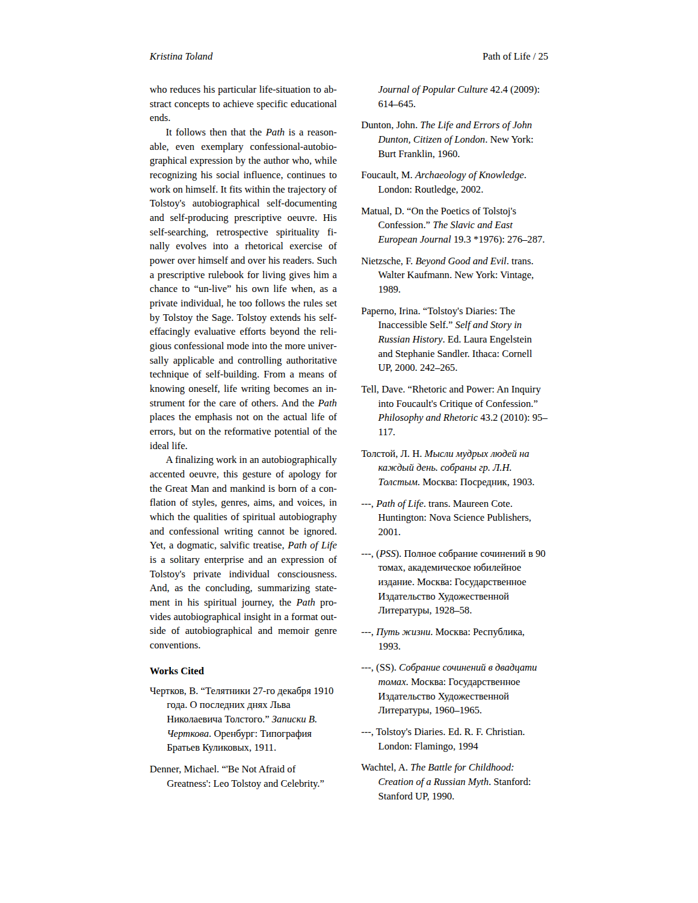Kristina Toland Path of Life / 25
who reduces his particular life-situation to abstract concepts to achieve specific educational ends.
It follows then that the Path is a reasonable, even exemplary confessional-autobiographical expression by the author who, while recognizing his social influence, continues to work on himself. It fits within the trajectory of Tolstoy's autobiographical self-documenting and self-producing prescriptive oeuvre. His self-searching, retrospective spirituality finally evolves into a rhetorical exercise of power over himself and over his readers. Such a prescriptive rulebook for living gives him a chance to “un-live” his own life when, as a private individual, he too follows the rules set by Tolstoy the Sage. Tolstoy extends his self-effacingly evaluative efforts beyond the religious confessional mode into the more universally applicable and controlling authoritative technique of self-building. From a means of knowing oneself, life writing becomes an instrument for the care of others. And the Path places the emphasis not on the actual life of errors, but on the reformative potential of the ideal life.
A finalizing work in an autobiographically accented oeuvre, this gesture of apology for the Great Man and mankind is born of a conflation of styles, genres, aims, and voices, in which the qualities of spiritual autobiography and confessional writing cannot be ignored. Yet, a dogmatic, salvific treatise, Path of Life is a solitary enterprise and an expression of Tolstoy's private individual consciousness. And, as the concluding, summarizing statement in his spiritual journey, the Path provides autobiographical insight in a format outside of autobiographical and memoir genre conventions.
Works Cited
Чертков, В. “Телятники 27-го декабря 1910 года. О последних днях Льва Николаевича Толстого.” Записки В. Черткова. Оренбург: Типография Братьев Куликовых, 1911.
Denner, Michael. “'Be Not Afraid of Greatness': Leo Tolstoy and Celebrity.” Journal of Popular Culture 42.4 (2009): 614–645.
Dunton, John. The Life and Errors of John Dunton, Citizen of London. New York: Burt Franklin, 1960.
Foucault, M. Archaeology of Knowledge. London: Routledge, 2002.
Matual, D. “On the Poetics of Tolstoj's Confession.” The Slavic and East European Journal 19.3 *1976): 276–287.
Nietzsche, F. Beyond Good and Evil. trans. Walter Kaufmann. New York: Vintage, 1989.
Paperno, Irina. “Tolstoy's Diaries: The Inaccessible Self.” Self and Story in Russian History. Ed. Laura Engelstein and Stephanie Sandler. Ithaca: Cornell UP, 2000. 242–265.
Tell, Dave. “Rhetoric and Power: An Inquiry into Foucault's Critique of Confession.” Philosophy and Rhetoric 43.2 (2010): 95–117.
Толстой, Л. Н. Мысли мудрых людей на каждый день. собраны гр. Л.Н. Толстым. Москва: Посредник, 1903.
---, Path of Life. trans. Maureen Cote. Huntington: Nova Science Publishers, 2001.
---, (PSS). Полное собрание сочинений в 90 томах, академическое юбилейное издание. Москва: Государственное Издательство Художественной Литературы, 1928–58.
---, Путь жизни. Москва: Республика, 1993.
---, (SS). Собрание сочинений в двадцати томах. Москва: Государственное Издательство Художественной Литературы, 1960–1965.
---, Tolstoy's Diaries. Ed. R. F. Christian. London: Flamingo, 1994
Wachtel, A. The Battle for Childhood: Creation of a Russian Myth. Stanford: Stanford UP, 1990.